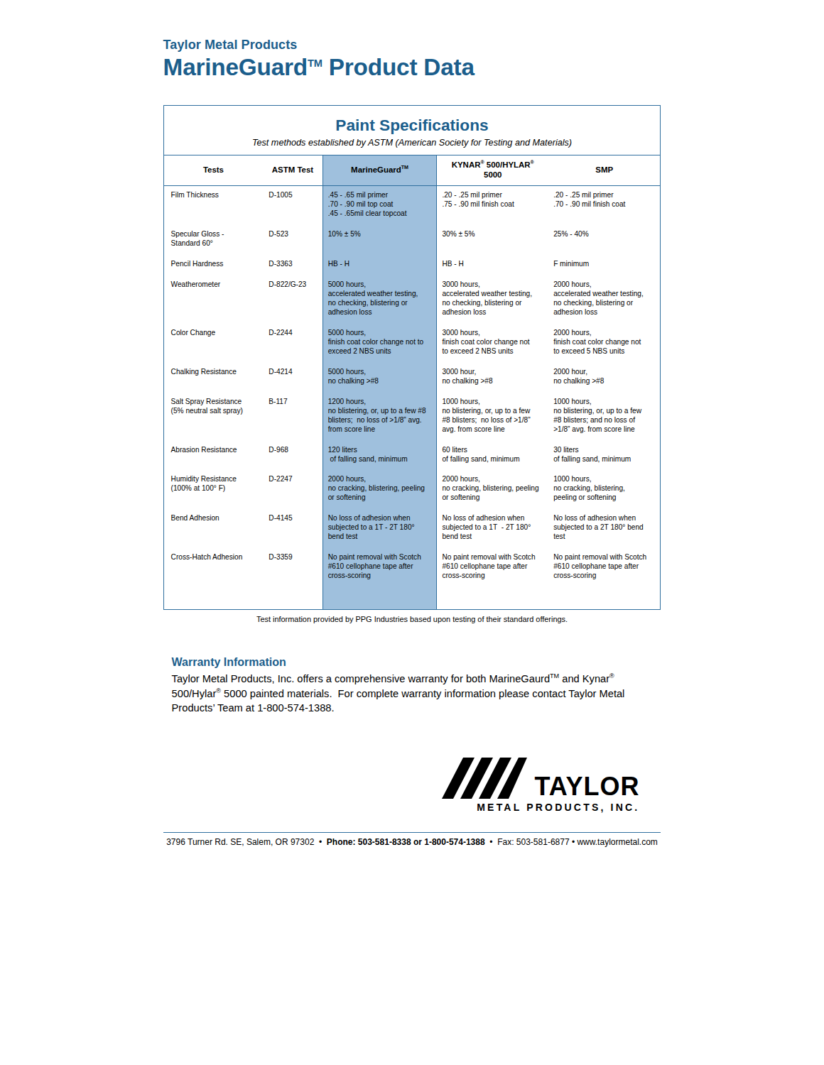Taylor Metal Products
MarineGuardTM Product Data
Paint Specifications
Test methods established by ASTM (American Society for Testing and Materials)
| Tests | ASTM Test | MarineGuard TM | KYNAR ® 500/HYLAR ® 5000 | SMP |
| --- | --- | --- | --- | --- |
| Film Thickness | D-1005 | .45 - .65 mil primer .70 - .90 mil top coat .45 - .65mil clear topcoat | .20 - .25 mil primer .75 - .90 mil finish coat | .20 - .25 mil primer .70 - .90 mil finish coat |
| Specular Gloss - Standard 60° | D-523 | 10% ± 5% | 30% ± 5% | 25% - 40% |
| Pencil Hardness | D-3363 | HB - H | HB - H | F minimum |
| Weatherometer | D-822/G-23 | 5000 hours, accelerated weather testing, no checking, blistering or adhesion loss | 3000 hours, accelerated weather testing, no checking, blistering or adhesion loss | 2000 hours, accelerated weather testing, no checking, blistering or adhesion loss |
| Color Change | D-2244 | 5000 hours, finish coat color change not to exceed 2 NBS units | 3000 hours, finish coat color change not to exceed 2 NBS units | 2000 hours, finish coat color change not to exceed 5 NBS units |
| Chalking Resistance | D-4214 | 5000 hours, no chalking >#8 | 3000 hour, no chalking >#8 | 2000 hour, no chalking >#8 |
| Salt Spray Resistance (5% neutral salt spray) | B-117 | 1200 hours, no blistering, or, up to a few #8 blisters; no loss of >1/8” avg. from score line | 1000 hours, no blistering, or, up to a few #8 blisters; no loss of >1/8” avg. from score line | 1000 hours, no blistering, or, up to a few #8 blisters; and no loss of >1/8” avg. from score line |
| Abrasion Resistance | D-968 | 120 liters of falling sand, minimum | 60 liters of falling sand, minimum | 30 liters of falling sand, minimum |
| Humidity Resistance (100% at 100° F) | D-2247 | 2000 hours, no cracking, blistering, peeling or softening | 2000 hours, no cracking, blistering, peeling or softening | 1000 hours, no cracking, blistering, peeling or softening |
| Bend Adhesion | D-4145 | No loss of adhesion when subjected to a 1T - 2T 180° bend test | No loss of adhesion when subjected to a 1T - 2T 180° bend test | No loss of adhesion when subjected to a 2T 180° bend test |
| Cross-Hatch Adhesion | D-3359 | No paint removal with Scotch #610 cellophane tape after cross-scoring | No paint removal with Scotch #610 cellophane tape after cross-scoring | No paint removal with Scotch #610 cellophane tape after cross-scoring |
Test information provided by PPG Industries based upon testing of their standard offerings.
Warranty Information
Taylor Metal Products, Inc. offers a comprehensive warranty for both MarineGaurdTM and Kynar® 500/Hylar® 5000 painted materials. For complete warranty information please contact Taylor Metal Products’ Team at 1-800-574-1388.
TAYLOR
METAL PRODUCTS, INC.
3796 Turner Rd. SE, Salem, OR 97302 • Phone: 503-581-8338 or 1-800-574-1388 • Fax: 503-581-6877 • www.taylormetal.com